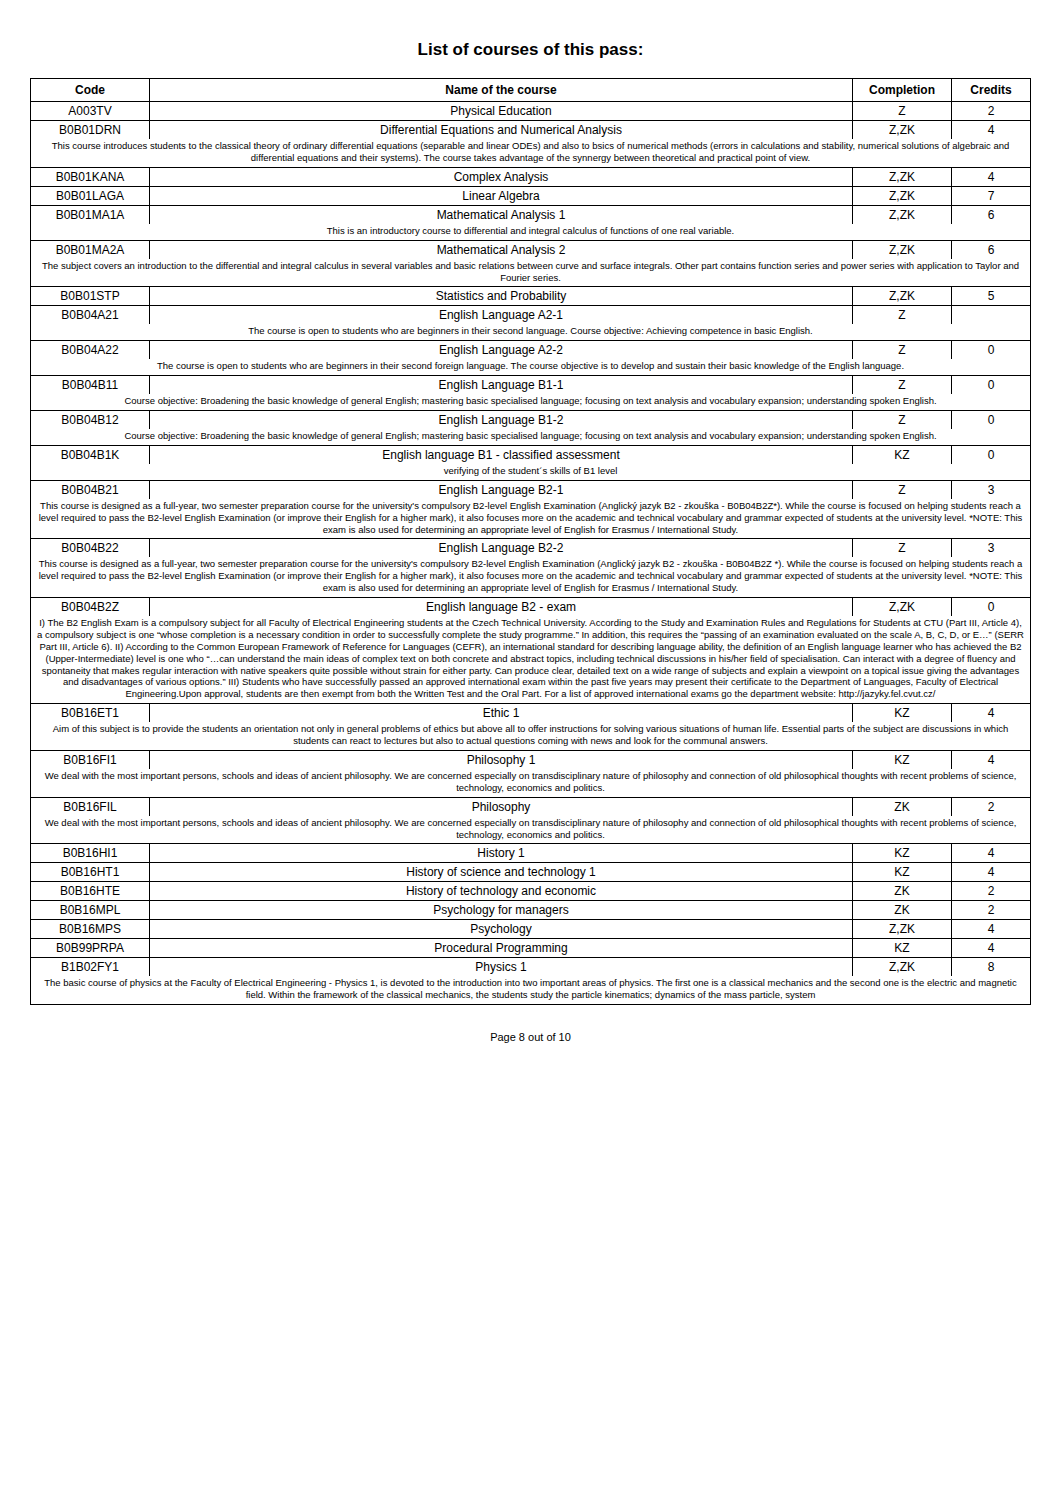List of courses of this pass:
| Code | Name of the course | Completion | Credits |
| --- | --- | --- | --- |
| A003TV | Physical Education | Z | 2 |
| B0B01DRN | Differential Equations and Numerical Analysis | Z,ZK | 4 |
| This course introduces students to the classical theory of ordinary differential equations (separable and linear ODEs) and also to bsics of numerical methods (errors in calculations and stability, numerical solutions of algebraic and differential equations and their systems). The course takes advantage of the synnergy between theoretical and practical point of view. |
| B0B01KANA | Complex Analysis | Z,ZK | 4 |
| B0B01LAGA | Linear Algebra | Z,ZK | 7 |
| B0B01MA1A | Mathematical Analysis 1 | Z,ZK | 6 |
| This is an introductory course to differential and integral calculus of functions of one real variable. |
| B0B01MA2A | Mathematical Analysis 2 | Z,ZK | 6 |
| The subject covers an introduction to the differential and integral calculus in several variables and basic relations between curve and surface integrals. Other part contains function series and power series with application to Taylor and Fourier series. |
| B0B01STP | Statistics and Probability | Z,ZK | 5 |
| B0B04A21 | English Language A2-1 | Z | |
| The course is open to students who are beginners in their second language. Course objective: Achieving competence in basic English. |
| B0B04A22 | English Language A2-2 | Z | 0 |
| The course is open to students who are beginners in their second foreign language. The course objective is to develop and sustain their basic knowledge of the English language. |
| B0B04B11 | English Language B1-1 | Z | 0 |
| Course objective: Broadening the basic knowledge of general English; mastering basic specialised language; focusing on text analysis and vocabulary expansion; understanding spoken English. |
| B0B04B12 | English Language B1-2 | Z | 0 |
| Course objective: Broadening the basic knowledge of general English; mastering basic specialised language; focusing on text analysis and vocabulary expansion; understanding spoken English. |
| B0B04B1K | English language B1 - classified assessment | KZ | 0 |
| verifying of the student´s skills of B1 level |
| B0B04B21 | English Language B2-1 | Z | 3 |
| This course is designed as a full-year, two semester preparation course for the university's compulsory B2-level English Examination (Anglický jazyk B2 - zkouška - B0B04B2Z*). While the course is focused on helping students reach a level required to pass the B2-level English Examination (or improve their English for a higher mark), it also focuses more on the academic and technical vocabulary and grammar expected of students at the university level. *NOTE: This exam is also used for determining an appropriate level of English for Erasmus / International Study. |
| B0B04B22 | English Language B2-2 | Z | 3 |
| This course is designed as a full-year, two semester preparation course for the university's compulsory B2-level English Examination (Anglický jazyk B2 - zkouška - B0B04B2Z *). While the course is focused on helping students reach a level required to pass the B2-level English Examination (or improve their English for a higher mark), it also focuses more on the academic and technical vocabulary and grammar expected of students at the university level. *NOTE: This exam is also used for determining an appropriate level of English for Erasmus / International Study. |
| B0B04B2Z | English language B2 - exam | Z,ZK | 0 |
| I) The B2 English Exam is a compulsory subject for all Faculty of Electrical Engineering students at the Czech Technical University. According to the Study and Examination Rules and Regulations for Students at CTU (Part III, Article 4), a compulsory subject is one “whose completion is a necessary condition in order to successfully complete the study programme.” In addition, this requires the “passing of an examination evaluated on the scale A, B, C, D, or E…” (SERR Part III, Article 6). II) According to the Common European Framework of Reference for Languages (CEFR), an international standard for describing language ability, the definition of an English language learner who has achieved the B2 (Upper-Intermediate) level is one who “…can understand the main ideas of complex text on both concrete and abstract topics, including technical discussions in his/her field of specialisation. Can interact with a degree of fluency and spontaneity that makes regular interaction with native speakers quite possible without strain for either party. Can produce clear, detailed text on a wide range of subjects and explain a viewpoint on a topical issue giving the advantages and disadvantages of various options.” III) Students who have successfully passed an approved international exam within the past five years may present their certificate to the Department of Languages, Faculty of Electrical Engineering.Upon approval, students are then exempt from both the Written Test and the Oral Part. For a list of approved international exams go the department website: http://jazyky.fel.cvut.cz/ |
| B0B16ET1 | Ethic 1 | KZ | 4 |
| Aim of this subject is to provide the students an orientation not only in general problems of ethics but above all to offer instructions for solving various situations of human life. Essential parts of the subject are discussions in which students can react to lectures but also to actual questions coming with news and look for the communal answers. |
| B0B16FI1 | Philosophy 1 | KZ | 4 |
| We deal with the most important persons, schools and ideas of ancient philosophy. We are concerned especially on transdisciplinary nature of philosophy and connection of old philosophical thoughts with recent problems of science, technology, economics and politics. |
| B0B16FIL | Philosophy | ZK | 2 |
| We deal with the most important persons, schools and ideas of ancient philosophy. We are concerned especially on transdisciplinary nature of philosophy and connection of old philosophical thoughts with recent problems of science, technology, economics and politics. |
| B0B16HI1 | History 1 | KZ | 4 |
| B0B16HT1 | History of science and technology 1 | KZ | 4 |
| B0B16HTE | History of technology and economic | ZK | 2 |
| B0B16MPL | Psychology for managers | ZK | 2 |
| B0B16MPS | Psychology | Z,ZK | 4 |
| B0B99PRPA | Procedural Programming | KZ | 4 |
| B1B02FY1 | Physics 1 | Z,ZK | 8 |
| The basic course of physics at the Faculty of Electrical Engineering - Physics 1, is devoted to the introduction into two important areas of physics. The first one is a classical mechanics and the second one is the electric and magnetic field. Within the framework of the classical mechanics, the students study the particle kinematics; dynamics of the mass particle, system |
Page 8 out of 10